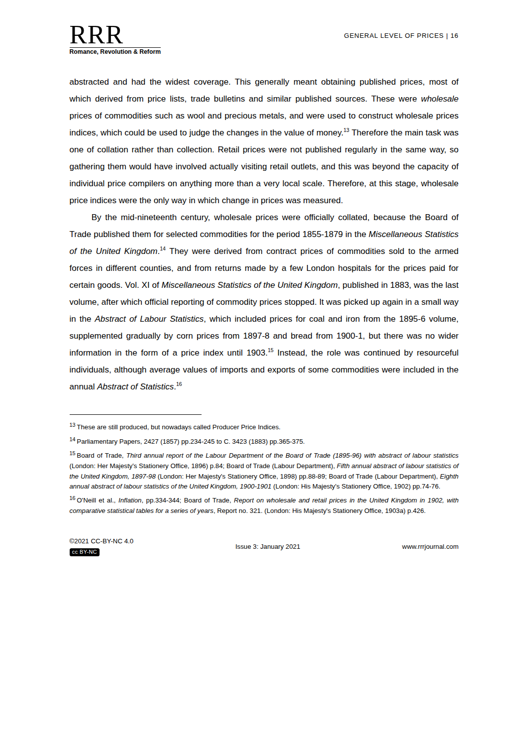RRR Romance, Revolution & Reform
GENERAL LEVEL OF PRICES | 16
abstracted and had the widest coverage. This generally meant obtaining published prices, most of which derived from price lists, trade bulletins and similar published sources. These were wholesale prices of commodities such as wool and precious metals, and were used to construct wholesale prices indices, which could be used to judge the changes in the value of money.13 Therefore the main task was one of collation rather than collection. Retail prices were not published regularly in the same way, so gathering them would have involved actually visiting retail outlets, and this was beyond the capacity of individual price compilers on anything more than a very local scale. Therefore, at this stage, wholesale price indices were the only way in which change in prices was measured.
By the mid-nineteenth century, wholesale prices were officially collated, because the Board of Trade published them for selected commodities for the period 1855-1879 in the Miscellaneous Statistics of the United Kingdom.14 They were derived from contract prices of commodities sold to the armed forces in different counties, and from returns made by a few London hospitals for the prices paid for certain goods. Vol. XI of Miscellaneous Statistics of the United Kingdom, published in 1883, was the last volume, after which official reporting of commodity prices stopped. It was picked up again in a small way in the Abstract of Labour Statistics, which included prices for coal and iron from the 1895-6 volume, supplemented gradually by corn prices from 1897-8 and bread from 1900-1, but there was no wider information in the form of a price index until 1903.15 Instead, the role was continued by resourceful individuals, although average values of imports and exports of some commodities were included in the annual Abstract of Statistics.16
13 These are still produced, but nowadays called Producer Price Indices.
14 Parliamentary Papers, 2427 (1857) pp.234-245 to C. 3423 (1883) pp.365-375.
15 Board of Trade, Third annual report of the Labour Department of the Board of Trade (1895-96) with abstract of labour statistics (London: Her Majesty's Stationery Office, 1896) p.84; Board of Trade (Labour Department), Fifth annual abstract of labour statistics of the United Kingdom, 1897-98 (London: Her Majesty's Stationery Office, 1898) pp.88-89; Board of Trade (Labour Department), Eighth annual abstract of labour statistics of the United Kingdom, 1900-1901 (London: His Majesty's Stationery Office, 1902) pp.74-76.
16 O'Neill et al., Inflation, pp.334-344; Board of Trade, Report on wholesale and retail prices in the United Kingdom in 1902, with comparative statistical tables for a series of years, Report no. 321. (London: His Majesty's Stationery Office, 1903a) p.426.
©2021 CC-BY-NC 4.0 cc BY-NC
Issue 3: January 2021
www.rrrjournal.com